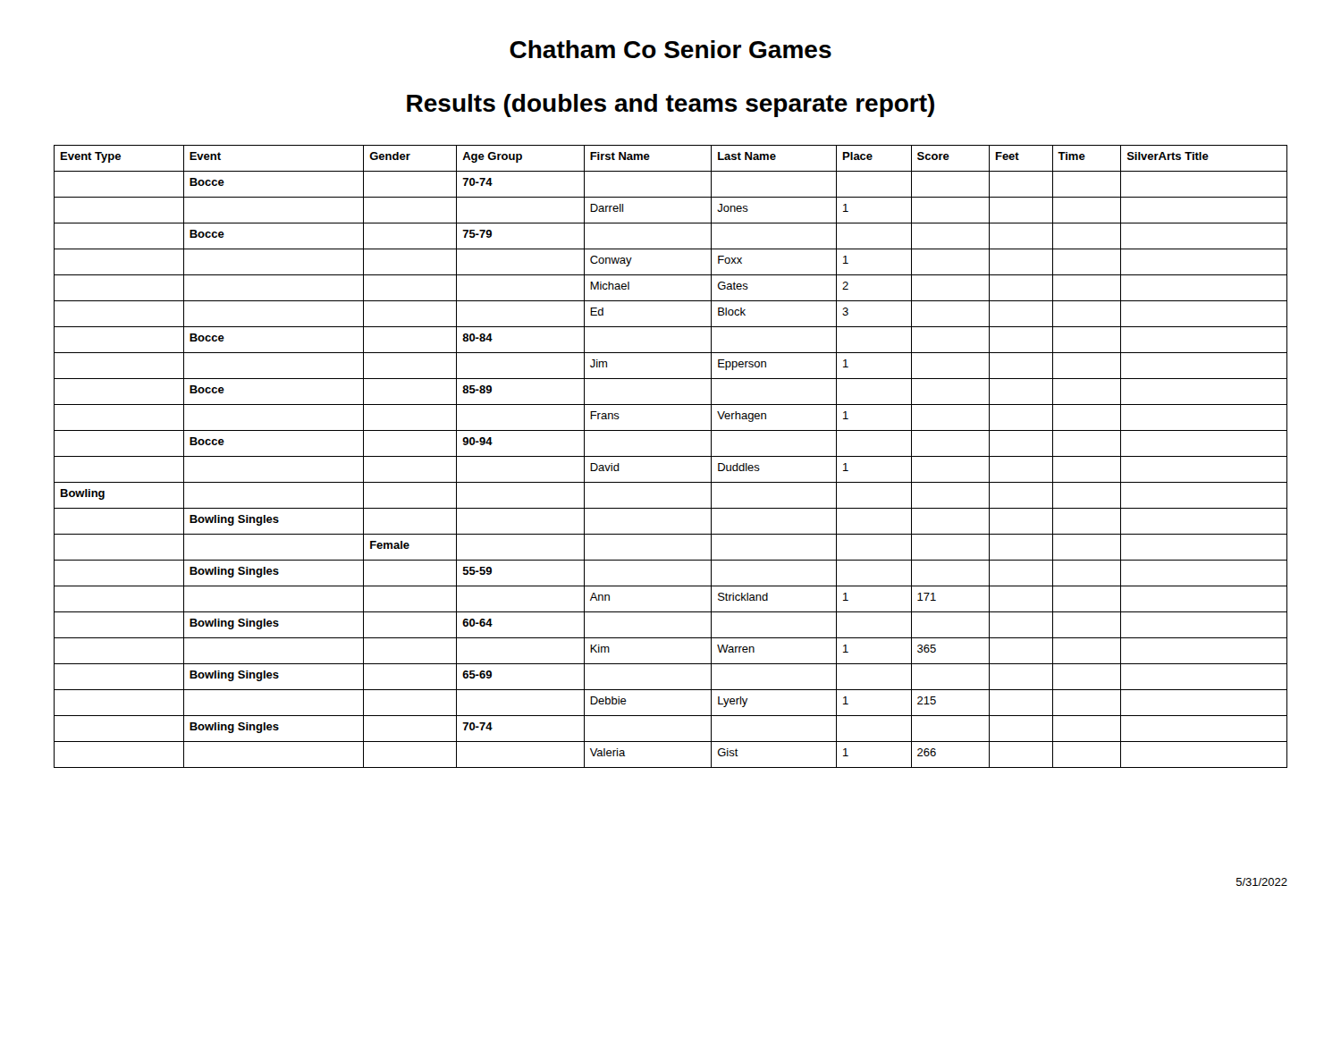Chatham Co Senior Games
Results (doubles and teams separate report)
| Event Type | Event | Gender | Age Group | First Name | Last Name | Place | Score | Feet | Time | SilverArts Title |
| --- | --- | --- | --- | --- | --- | --- | --- | --- | --- | --- |
| | Bocce | | 70-74 | | | | | | | |
| | | | | Darrell | Jones | 1 | | | | |
| | Bocce | | 75-79 | | | | | | | |
| | | | | Conway | Foxx | 1 | | | | |
| | | | | Michael | Gates | 2 | | | | |
| | | | | Ed | Block | 3 | | | | |
| | Bocce | | 80-84 | | | | | | | |
| | | | | Jim | Epperson | 1 | | | | |
| | Bocce | | 85-89 | | | | | | | |
| | | | | Frans | Verhagen | 1 | | | | |
| | Bocce | | 90-94 | | | | | | | |
| | | | | David | Duddles | 1 | | | | |
| Bowling | | | | | | | | | | |
| | Bowling Singles | | | | | | | | | |
| | | Female | | | | | | | | |
| | Bowling Singles | | 55-59 | | | | | | | |
| | | | | Ann | Strickland | 1 | 171 | | | |
| | Bowling Singles | | 60-64 | | | | | | | |
| | | | | Kim | Warren | 1 | 365 | | | |
| | Bowling Singles | | 65-69 | | | | | | | |
| | | | | Debbie | Lyerly | 1 | 215 | | | |
| | Bowling Singles | | 70-74 | | | | | | | |
| | | | | Valeria | Gist | 1 | 266 | | | |
5/31/2022